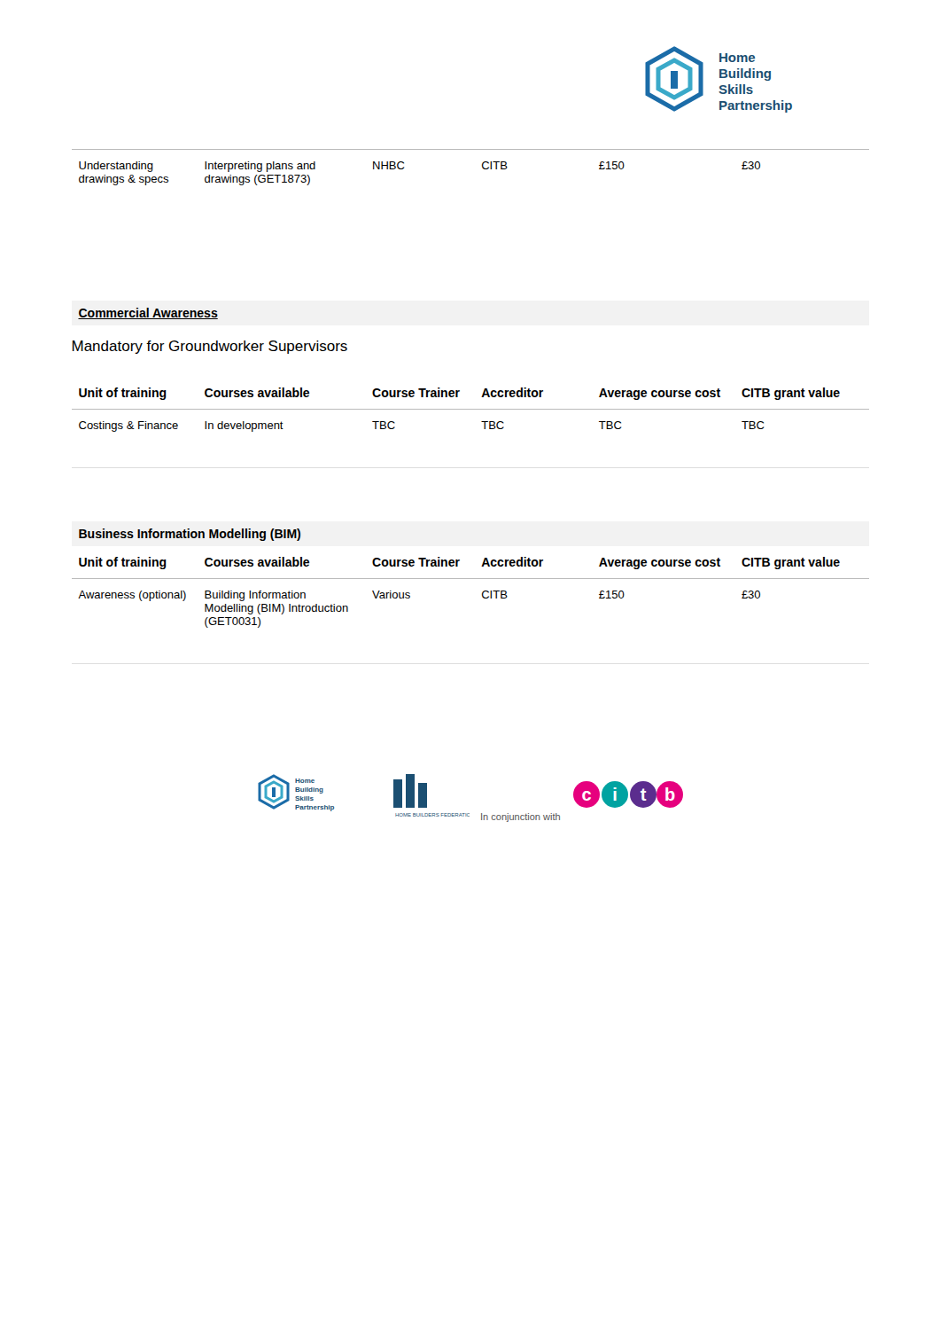Home Building Skills Partnership
| Understanding drawings & specs | Interpreting plans and drawings (GET1873) | NHBC | CITB | £150 | £30 |
Commercial Awareness
Mandatory for Groundworker Supervisors
| Unit of training | Courses available | Course Trainer | Accreditor | Average course cost | CITB grant value |
| --- | --- | --- | --- | --- | --- |
| Costings & Finance | In development | TBC | TBC | TBC | TBC |
Business Information Modelling (BIM)
| Unit of training | Courses available | Course Trainer | Accreditor | Average course cost | CITB grant value |
| --- | --- | --- | --- | --- | --- |
| Awareness (optional) | Building Information Modelling (BIM) Introduction (GET0031) | Various | CITB | £150 | £30 |
Home Building Skills Partnership HOME BUILDERS FEDERATION In conjunction with c i t b